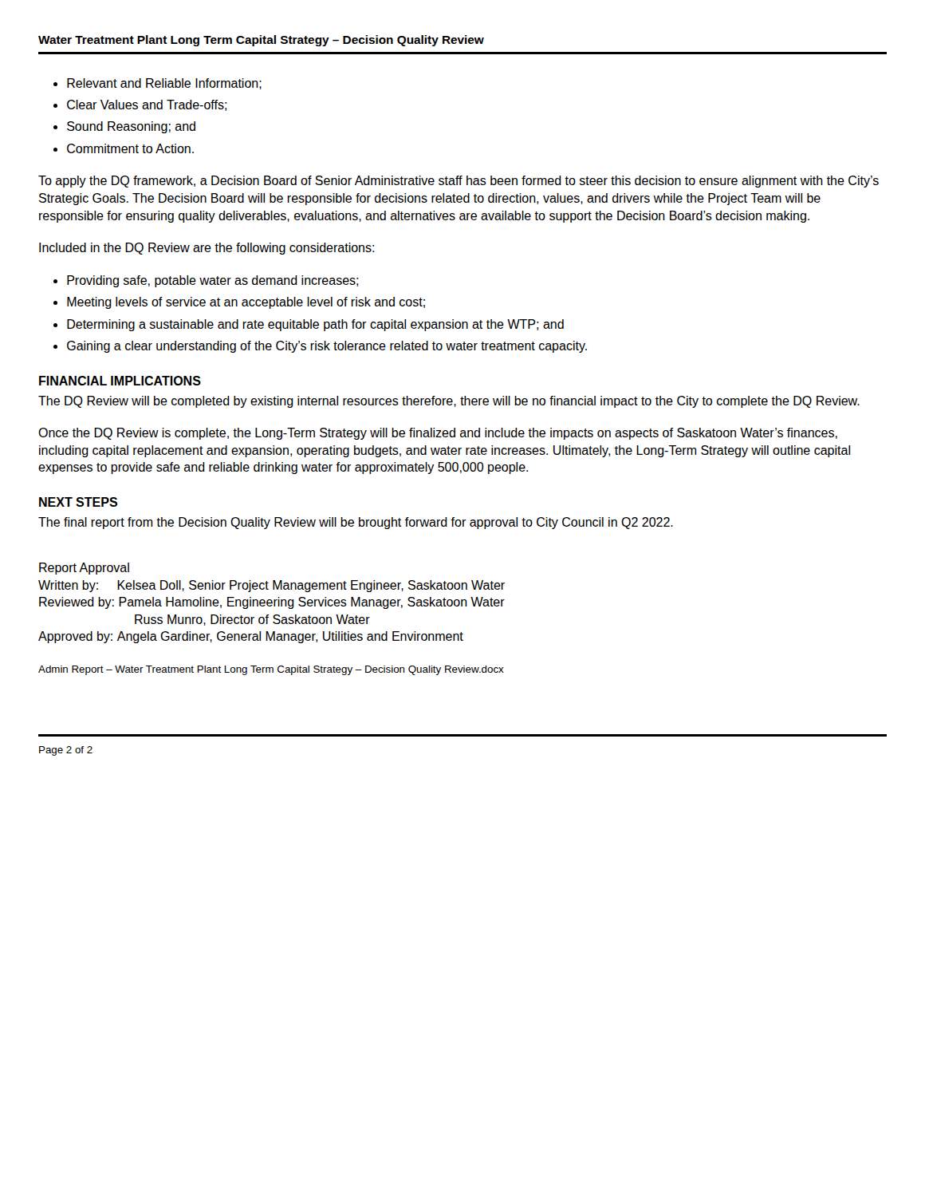Water Treatment Plant Long Term Capital Strategy – Decision Quality Review
Relevant and Reliable Information;
Clear Values and Trade-offs;
Sound Reasoning; and
Commitment to Action.
To apply the DQ framework, a Decision Board of Senior Administrative staff has been formed to steer this decision to ensure alignment with the City’s Strategic Goals. The Decision Board will be responsible for decisions related to direction, values, and drivers while the Project Team will be responsible for ensuring quality deliverables, evaluations, and alternatives are available to support the Decision Board’s decision making.
Included in the DQ Review are the following considerations:
Providing safe, potable water as demand increases;
Meeting levels of service at an acceptable level of risk and cost;
Determining a sustainable and rate equitable path for capital expansion at the WTP; and
Gaining a clear understanding of the City’s risk tolerance related to water treatment capacity.
Financial Implications
The DQ Review will be completed by existing internal resources therefore, there will be no financial impact to the City to complete the DQ Review.
Once the DQ Review is complete, the Long-Term Strategy will be finalized and include the impacts on aspects of Saskatoon Water’s finances, including capital replacement and expansion, operating budgets, and water rate increases. Ultimately, the Long-Term Strategy will outline capital expenses to provide safe and reliable drinking water for approximately 500,000 people.
Next Steps
The final report from the Decision Quality Review will be brought forward for approval to City Council in Q2 2022.
Report Approval
Written by: Kelsea Doll, Senior Project Management Engineer, Saskatoon Water
Reviewed by: Pamela Hamoline, Engineering Services Manager, Saskatoon Water
Russ Munro, Director of Saskatoon Water
Approved by: Angela Gardiner, General Manager, Utilities and Environment
Admin Report – Water Treatment Plant Long Term Capital Strategy – Decision Quality Review.docx
Page 2 of 2